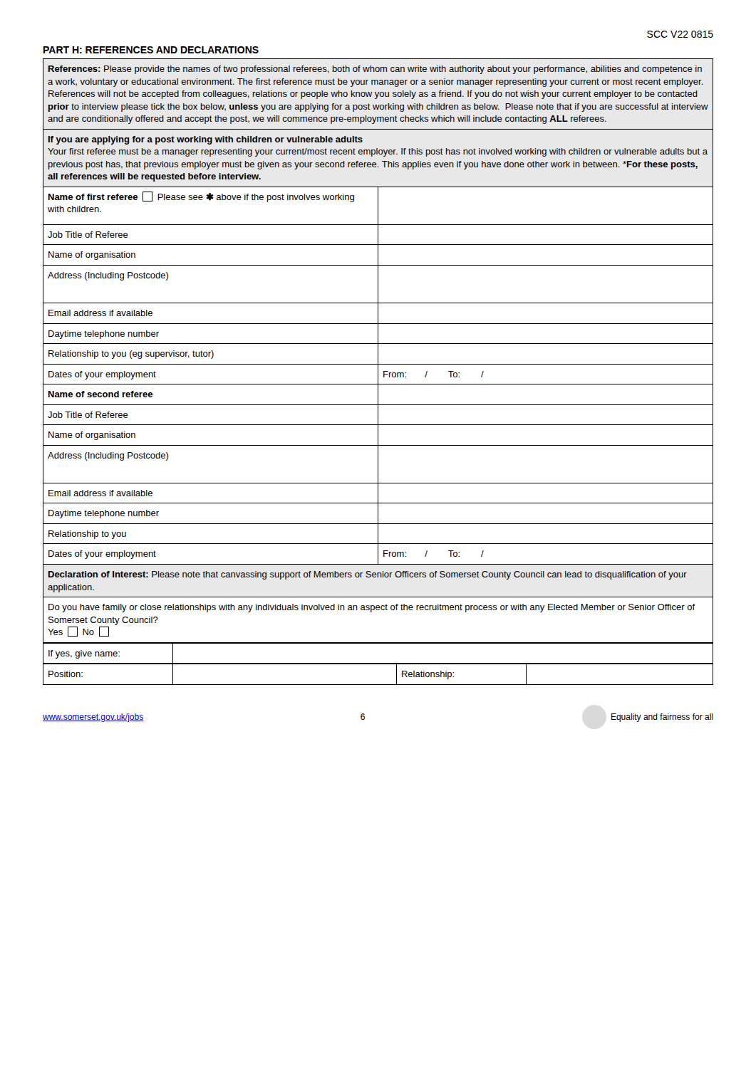SCC V22 0815
PART H: REFERENCES AND DECLARATIONS
| References: Please provide the names of two professional referees, both of whom can write with authority about your performance, abilities and competence in a work, voluntary or educational environment. The first reference must be your manager or a senior manager representing your current or most recent employer. References will not be accepted from colleagues, relations or people who know you solely as a friend. If you do not wish your current employer to be contacted prior to interview please tick the box below, unless you are applying for a post working with children as below. Please note that if you are successful at interview and are conditionally offered and accept the post, we will commence pre-employment checks which will include contacting ALL referees. |
| If you are applying for a post working with children or vulnerable adults Your first referee must be a manager representing your current/most recent employer. If this post has not involved working with children or vulnerable adults but a previous post has, that previous employer must be given as your second referee. This applies even if you have done other work in between. * For these posts, all references will be requested before interview. |
| Name of first referee Please see ✱ above if the post involves working with children. | |
| Job Title of Referee | |
| Name of organisation | |
| Address (Including Postcode) | |
| Email address if available | |
| Daytime telephone number | |
| Relationship to you (eg supervisor, tutor) | |
| Dates of your employment | From: / To: / |
| Name of second referee | |
| Job Title of Referee | |
| Name of organisation | |
| Address (Including Postcode) | |
| Email address if available | |
| Daytime telephone number | |
| Relationship to you | |
| Dates of your employment | From: / To: / |
| Declaration of Interest: Please note that canvassing support of Members or Senior Officers of Somerset County Council can lead to disqualification of your application. |
| Do you have family or close relationships with any individuals involved in an aspect of the recruitment process or with any Elected Member or Senior Officer of Somerset County Council? Yes No |
| If yes, give name: | |
| Position: | | Relationship: | |
www.somerset.gov.uk/jobs
6
Equality and fairness for all